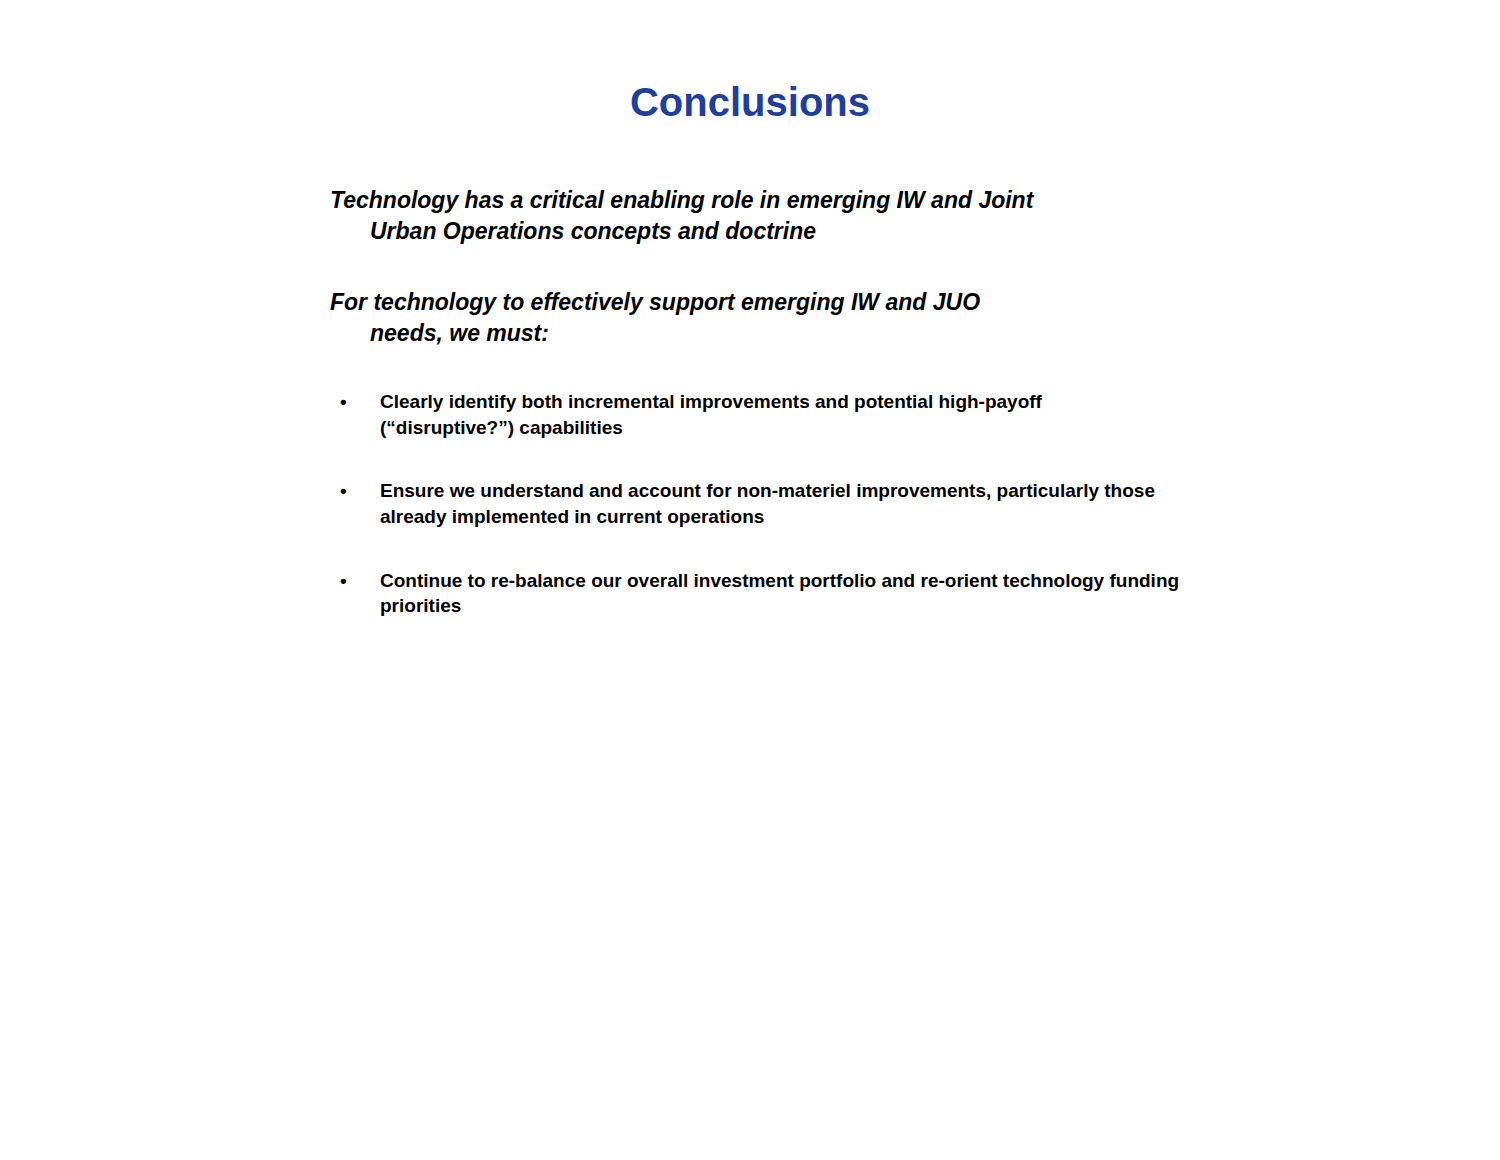Conclusions
Technology has a critical enabling role in emerging IW and Joint Urban Operations concepts and doctrine
For technology to effectively support emerging IW and JUO needs, we must:
Clearly identify both incremental improvements and potential high-payoff (“disruptive?”) capabilities
Ensure we understand and account for non-materiel improvements, particularly those already implemented in current operations
Continue to re-balance our overall investment portfolio and re-orient technology funding priorities